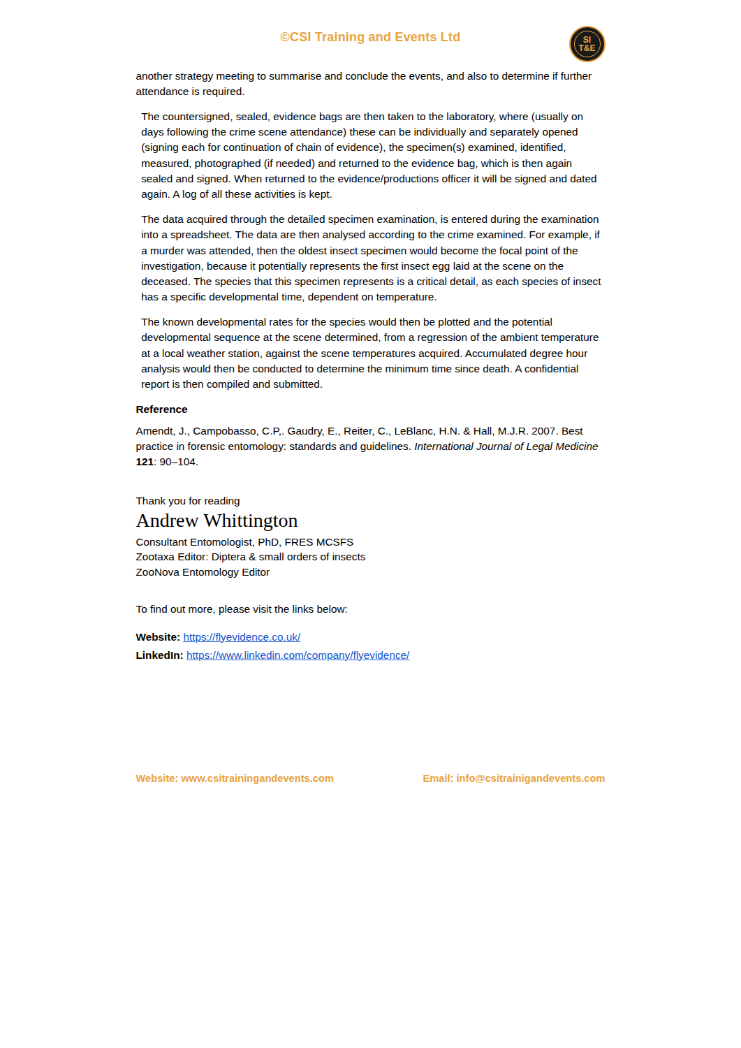©CSI Training and Events Ltd
SI
T&E
another strategy meeting to summarise and conclude the events, and also to determine if further attendance is required.
The countersigned, sealed, evidence bags are then taken to the laboratory, where (usually on days following the crime scene attendance) these can be individually and separately opened (signing each for continuation of chain of evidence), the specimen(s) examined, identified, measured, photographed (if needed) and returned to the evidence bag, which is then again sealed and signed. When returned to the evidence/productions officer it will be signed and dated again. A log of all these activities is kept.
The data acquired through the detailed specimen examination, is entered during the examination into a spreadsheet. The data are then analysed according to the crime examined. For example, if a murder was attended, then the oldest insect specimen would become the focal point of the investigation, because it potentially represents the first insect egg laid at the scene on the deceased. The species that this specimen represents is a critical detail, as each species of insect has a specific developmental time, dependent on temperature.
The known developmental rates for the species would then be plotted and the potential developmental sequence at the scene determined, from a regression of the ambient temperature at a local weather station, against the scene temperatures acquired. Accumulated degree hour analysis would then be conducted to determine the minimum time since death. A confidential report is then compiled and submitted.
Reference
Amendt, J., Campobasso, C.P,. Gaudry, E., Reiter, C., LeBlanc, H.N. & Hall, M.J.R. 2007. Best practice in forensic entomology: standards and guidelines. International Journal of Legal Medicine 121: 90–104.
Thank you for reading
Andrew Whittington
Consultant Entomologist, PhD, FRES MCSFS
Zootaxa Editor: Diptera & small orders of insects
ZooNova Entomology Editor
To find out more, please visit the links below:
Website: https://flyevidence.co.uk/
LinkedIn: https://www.linkedin.com/company/flyevidence/
Website: www.csitrainingandevents.com
Email: info@csitrainigandevents.com